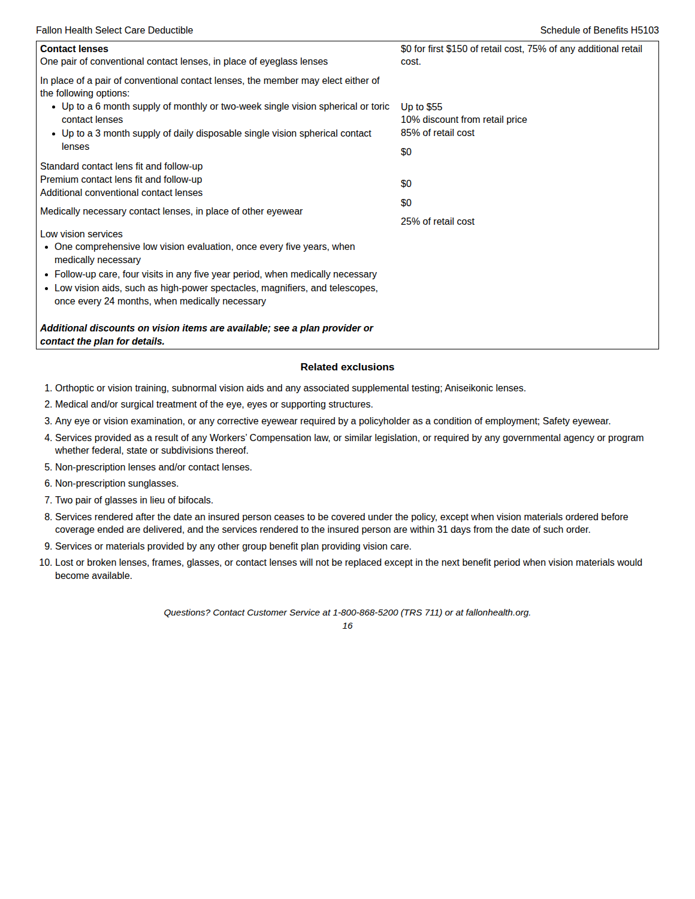Fallon Health Select Care Deductible
Schedule of Benefits H5103
| Contact lenses One pair of conventional contact lenses, in place of eyeglass lenses In place of a pair of conventional contact lenses, the member may elect either of the following options: Up to a 6 month supply of monthly or two-week single vision spherical or toric contact lenses Up to a 3 month supply of daily disposable single vision spherical contact lenses Standard contact lens fit and follow-up Premium contact lens fit and follow-up Additional conventional contact lenses Medically necessary contact lenses, in place of other eyewear Low vision services One comprehensive low vision evaluation, once every five years, when medically necessary Follow-up care, four visits in any five year period, when medically necessary Low vision aids, such as high-power spectacles, magnifiers, and telescopes, once every 24 months, when medically necessary Additional discounts on vision items are available; see a plan provider or contact the plan for details. | $0 for first $150 of retail cost, 75% of any additional retail cost. Up to $55 10% discount from retail price 85% of retail cost $0 $0 $0 25% of retail cost |
Related exclusions
Orthoptic or vision training, subnormal vision aids and any associated supplemental testing; Aniseikonic lenses.
Medical and/or surgical treatment of the eye, eyes or supporting structures.
Any eye or vision examination, or any corrective eyewear required by a policyholder as a condition of employment; Safety eyewear.
Services provided as a result of any Workers’ Compensation law, or similar legislation, or required by any governmental agency or program whether federal, state or subdivisions thereof.
Non-prescription lenses and/or contact lenses.
Non-prescription sunglasses.
Two pair of glasses in lieu of bifocals.
Services rendered after the date an insured person ceases to be covered under the policy, except when vision materials ordered before coverage ended are delivered, and the services rendered to the insured person are within 31 days from the date of such order.
Services or materials provided by any other group benefit plan providing vision care.
Lost or broken lenses, frames, glasses, or contact lenses will not be replaced except in the next benefit period when vision materials would become available.
Questions? Contact Customer Service at 1-800-868-5200 (TRS 711) or at fallonhealth.org.
16